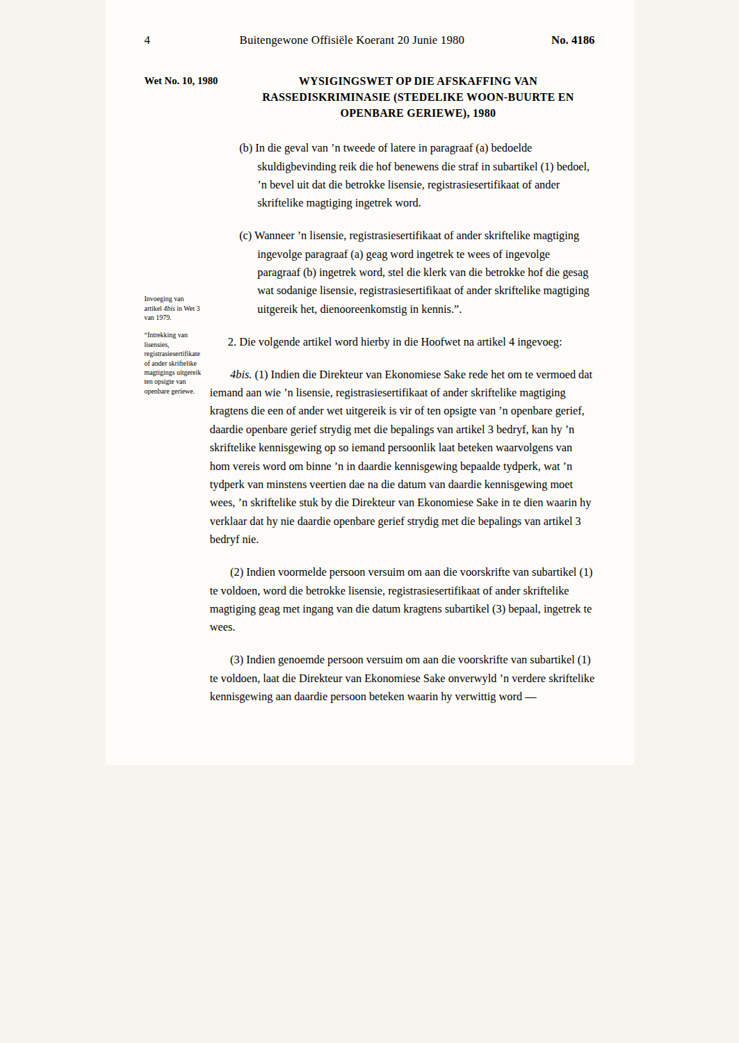4
Buitengewone Offisiële Koerant 20 Junie 1980
No. 4186
Wet No. 10, 1980
WYSIGINGSWET OP DIE AFSKAFFING VAN RASSEDISKRIMINASIE (STEDELIKE WOON-BUURTE EN OPENBARE GERIEWE), 1980
Invoeging van artikel 4bis in Wet 3 van 1979.
“Intrekking van lisensies, registrasiesertifikate of ander skriftelike magtigings uitgereik ten opsigte van openbare geriewe.
(b) In die geval van ’n tweede of latere in paragraaf (a) bedoelde skuldigbevinding reik die hof benewens die straf in subartikel (1) bedoel, ’n bevel uit dat die betrokke lisensie, registrasiesertifikaat of ander skriftelike magtiging ingetrek word.
(c) Wanneer ’n lisensie, registrasiesertifikaat of ander skriftelike magtiging ingevolge paragraaf (a) geag word ingetrek te wees of ingevolge paragraaf (b) ingetrek word, stel die klerk van die betrokke hof die gesag wat sodanige lisensie, registrasiesertifikaat of ander skriftelike magtiging uitgereik het, dienooreenkomstig in kennis.”.
2. Die volgende artikel word hierby in die Hoofwet na artikel 4 ingevoeg:
4bis. (1) Indien die Direkteur van Ekonomiese Sake rede het om te vermoed dat iemand aan wie ’n lisensie, registrasiesertifikaat of ander skriftelike magtiging kragtens die een of ander wet uitgereik is vir of ten opsigte van ’n openbare gerief, daardie openbare gerief strydig met die bepalings van artikel 3 bedryf, kan hy ’n skriftelike kennisgewing op so iemand persoonlik laat beteken waarvolgens van hom vereis word om binne ’n in daardie kennisgewing bepaalde tydperk, wat ’n tydperk van minstens veertien dae na die datum van daardie kennisgewing moet wees, ’n skriftelike stuk by die Direkteur van Ekonomiese Sake in te dien waarin hy verklaar dat hy nie daardie openbare gerief strydig met die bepalings van artikel 3 bedryf nie.
(2) Indien voormelde persoon versuim om aan die voorskrifte van subartikel (1) te voldoen, word die betrokke lisensie, registrasiesertifikaat of ander skriftelike magtiging geag met ingang van die datum kragtens subartikel (3) bepaal, ingetrek te wees.
(3) Indien genoemde persoon versuim om aan die voorskrifte van subartikel (1) te voldoen, laat die Direkteur van Ekonomiese Sake onverwyld ’n verdere skriftelike kennisgewing aan daardie persoon beteken waarin hy verwittig word —